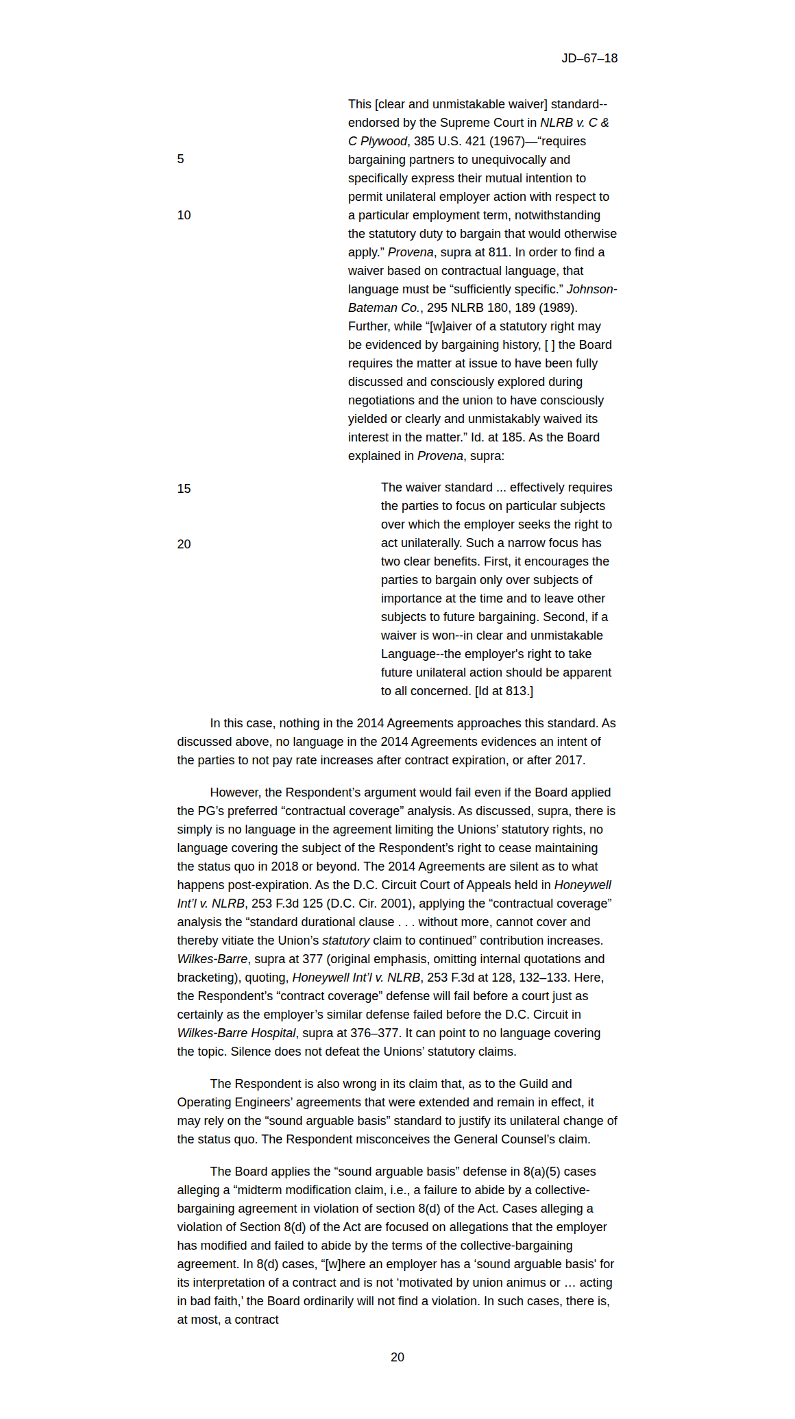JD–67–18
5 10
This [clear and unmistakable waiver] standard--endorsed by the Supreme Court in NLRB v. C & C Plywood, 385 U.S. 421 (1967)—“requires bargaining partners to unequivocally and specifically express their mutual intention to permit unilateral employer action with respect to a particular employment term, notwithstanding the statutory duty to bargain that would otherwise apply.” Provena, supra at 811. In order to find a waiver based on contractual language, that language must be “sufficiently specific.” Johnson-Bateman Co., 295 NLRB 180, 189 (1989). Further, while “[w]aiver of a statutory right may be evidenced by bargaining history, [ ] the Board requires the matter at issue to have been fully discussed and consciously explored during negotiations and the union to have consciously yielded or clearly and unmistakably waived its interest in the matter.” Id. at 185. As the Board explained in Provena, supra:
15 20
The waiver standard ... effectively requires the parties to focus on particular subjects over which the employer seeks the right to act unilaterally. Such a narrow focus has two clear benefits. First, it encourages the parties to bargain only over subjects of importance at the time and to leave other subjects to future bargaining. Second, if a waiver is won--in clear and unmistakable Language--the employer's right to take future unilateral action should be apparent to all concerned. [Id at 813.]
In this case, nothing in the 2014 Agreements approaches this standard. As discussed above, no language in the 2014 Agreements evidences an intent of the parties to not pay rate increases after contract expiration, or after 2017.
However, the Respondent’s argument would fail even if the Board applied the PG’s preferred “contractual coverage” analysis. As discussed, supra, there is simply is no language in the agreement limiting the Unions’ statutory rights, no language covering the subject of the Respondent’s right to cease maintaining the status quo in 2018 or beyond. The 2014 Agreements are silent as to what happens post-expiration. As the D.C. Circuit Court of Appeals held in Honeywell Int’l v. NLRB, 253 F.3d 125 (D.C. Cir. 2001), applying the “contractual coverage” analysis the “standard durational clause . . . without more, cannot cover and thereby vitiate the Union’s statutory claim to continued” contribution increases. Wilkes-Barre, supra at 377 (original emphasis, omitting internal quotations and bracketing), quoting, Honeywell Int’l v. NLRB, 253 F.3d at 128, 132–133. Here, the Respondent’s “contract coverage” defense will fail before a court just as certainly as the employer’s similar defense failed before the D.C. Circuit in Wilkes-Barre Hospital, supra at 376–377. It can point to no language covering the topic. Silence does not defeat the Unions’ statutory claims.
The Respondent is also wrong in its claim that, as to the Guild and Operating Engineers’ agreements that were extended and remain in effect, it may rely on the “sound arguable basis” standard to justify its unilateral change of the status quo. The Respondent misconceives the General Counsel’s claim.
The Board applies the “sound arguable basis” defense in 8(a)(5) cases alleging a “midterm modification claim, i.e., a failure to abide by a collective-bargaining agreement in violation of section 8(d) of the Act. Cases alleging a violation of Section 8(d) of the Act are focused on allegations that the employer has modified and failed to abide by the terms of the collective-bargaining agreement. In 8(d) cases, “[w]here an employer has a ‘sound arguable basis' for its interpretation of a contract and is not ‘motivated by union animus or … acting in bad faith,’ the Board ordinarily will not find a violation. In such cases, there is, at most, a contract
20